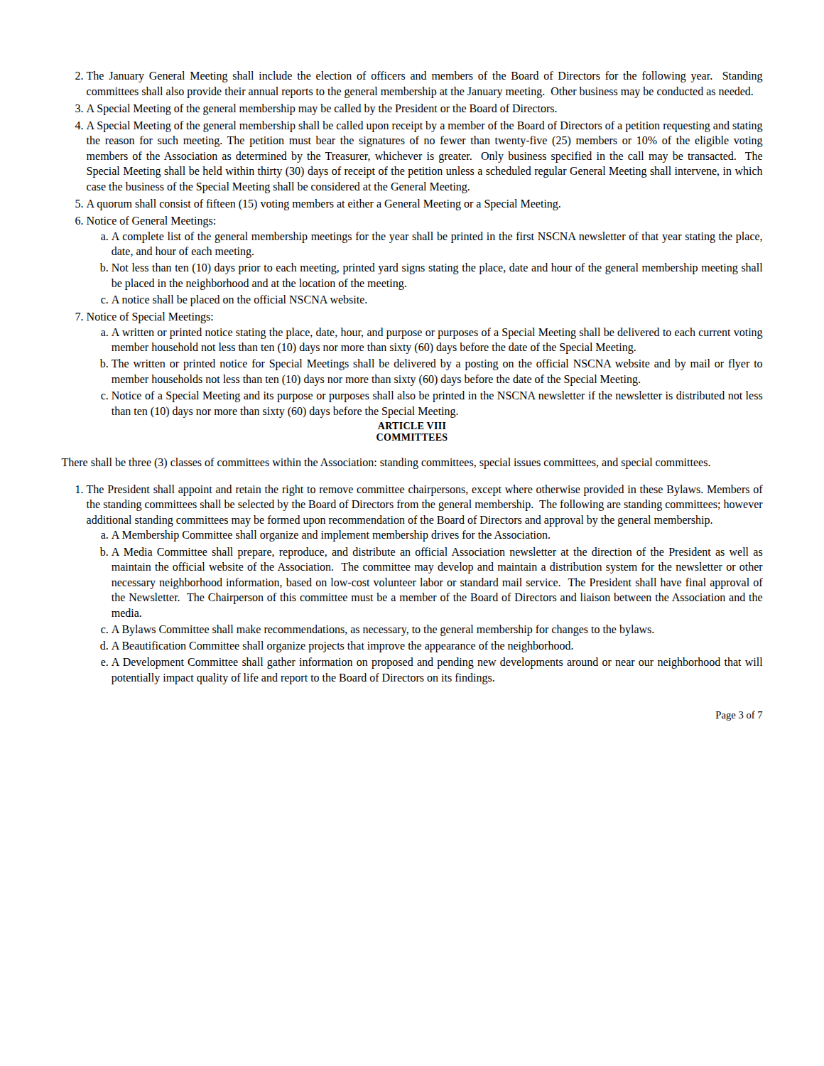The January General Meeting shall include the election of officers and members of the Board of Directors for the following year. Standing committees shall also provide their annual reports to the general membership at the January meeting. Other business may be conducted as needed.
A Special Meeting of the general membership may be called by the President or the Board of Directors.
A Special Meeting of the general membership shall be called upon receipt by a member of the Board of Directors of a petition requesting and stating the reason for such meeting. The petition must bear the signatures of no fewer than twenty-five (25) members or 10% of the eligible voting members of the Association as determined by the Treasurer, whichever is greater. Only business specified in the call may be transacted. The Special Meeting shall be held within thirty (30) days of receipt of the petition unless a scheduled regular General Meeting shall intervene, in which case the business of the Special Meeting shall be considered at the General Meeting.
A quorum shall consist of fifteen (15) voting members at either a General Meeting or a Special Meeting.
Notice of General Meetings:
A complete list of the general membership meetings for the year shall be printed in the first NSCNA newsletter of that year stating the place, date, and hour of each meeting.
Not less than ten (10) days prior to each meeting, printed yard signs stating the place, date and hour of the general membership meeting shall be placed in the neighborhood and at the location of the meeting.
A notice shall be placed on the official NSCNA website.
Notice of Special Meetings:
A written or printed notice stating the place, date, hour, and purpose or purposes of a Special Meeting shall be delivered to each current voting member household not less than ten (10) days nor more than sixty (60) days before the date of the Special Meeting.
The written or printed notice for Special Meetings shall be delivered by a posting on the official NSCNA website and by mail or flyer to member households not less than ten (10) days nor more than sixty (60) days before the date of the Special Meeting.
Notice of a Special Meeting and its purpose or purposes shall also be printed in the NSCNA newsletter if the newsletter is distributed not less than ten (10) days nor more than sixty (60) days before the Special Meeting.
ARTICLE VIII
COMMITTEES
There shall be three (3) classes of committees within the Association: standing committees, special issues committees, and special committees.
The President shall appoint and retain the right to remove committee chairpersons, except where otherwise provided in these Bylaws. Members of the standing committees shall be selected by the Board of Directors from the general membership. The following are standing committees; however additional standing committees may be formed upon recommendation of the Board of Directors and approval by the general membership.
A Membership Committee shall organize and implement membership drives for the Association.
A Media Committee shall prepare, reproduce, and distribute an official Association newsletter at the direction of the President as well as maintain the official website of the Association. The committee may develop and maintain a distribution system for the newsletter or other necessary neighborhood information, based on low-cost volunteer labor or standard mail service. The President shall have final approval of the Newsletter. The Chairperson of this committee must be a member of the Board of Directors and liaison between the Association and the media.
A Bylaws Committee shall make recommendations, as necessary, to the general membership for changes to the bylaws.
A Beautification Committee shall organize projects that improve the appearance of the neighborhood.
A Development Committee shall gather information on proposed and pending new developments around or near our neighborhood that will potentially impact quality of life and report to the Board of Directors on its findings.
Page 3 of 7